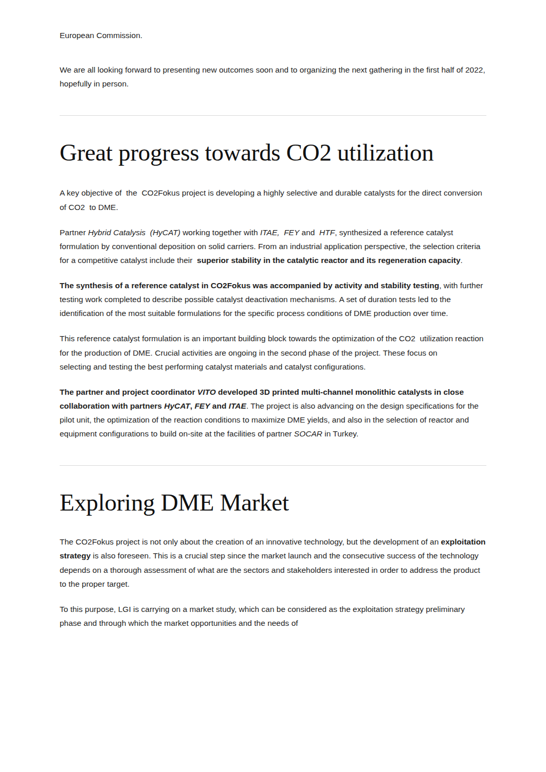European Commission.
We are all looking forward to presenting new outcomes soon and to organizing the next gathering in the first half of 2022, hopefully in person.
Great progress towards CO2 utilization
A key objective of the CO2Fokus project is developing a highly selective and durable catalysts for the direct conversion of CO2 to DME.
Partner Hybrid Catalysis (HyCAT) working together with ITAE, FEY and HTF, synthesized a reference catalyst formulation by conventional deposition on solid carriers. From an industrial application perspective, the selection criteria for a competitive catalyst include their superior stability in the catalytic reactor and its regeneration capacity.
The synthesis of a reference catalyst in CO2Fokus was accompanied by activity and stability testing, with further testing work completed to describe possible catalyst deactivation mechanisms. A set of duration tests led to the identification of the most suitable formulations for the specific process conditions of DME production over time.
This reference catalyst formulation is an important building block towards the optimization of the CO2 utilization reaction for the production of DME. Crucial activities are ongoing in the second phase of the project. These focus on selecting and testing the best performing catalyst materials and catalyst configurations.
The partner and project coordinator VITO developed 3D printed multi-channel monolithic catalysts in close collaboration with partners HyCAT, FEY and ITAE. The project is also advancing on the design specifications for the pilot unit, the optimization of the reaction conditions to maximize DME yields, and also in the selection of reactor and equipment configurations to build on-site at the facilities of partner SOCAR in Turkey.
Exploring DME Market
The CO2Fokus project is not only about the creation of an innovative technology, but the development of an exploitation strategy is also foreseen. This is a crucial step since the market launch and the consecutive success of the technology depends on a thorough assessment of what are the sectors and stakeholders interested in order to address the product to the proper target.
To this purpose, LGI is carrying on a market study, which can be considered as the exploitation strategy preliminary phase and through which the market opportunities and the needs of